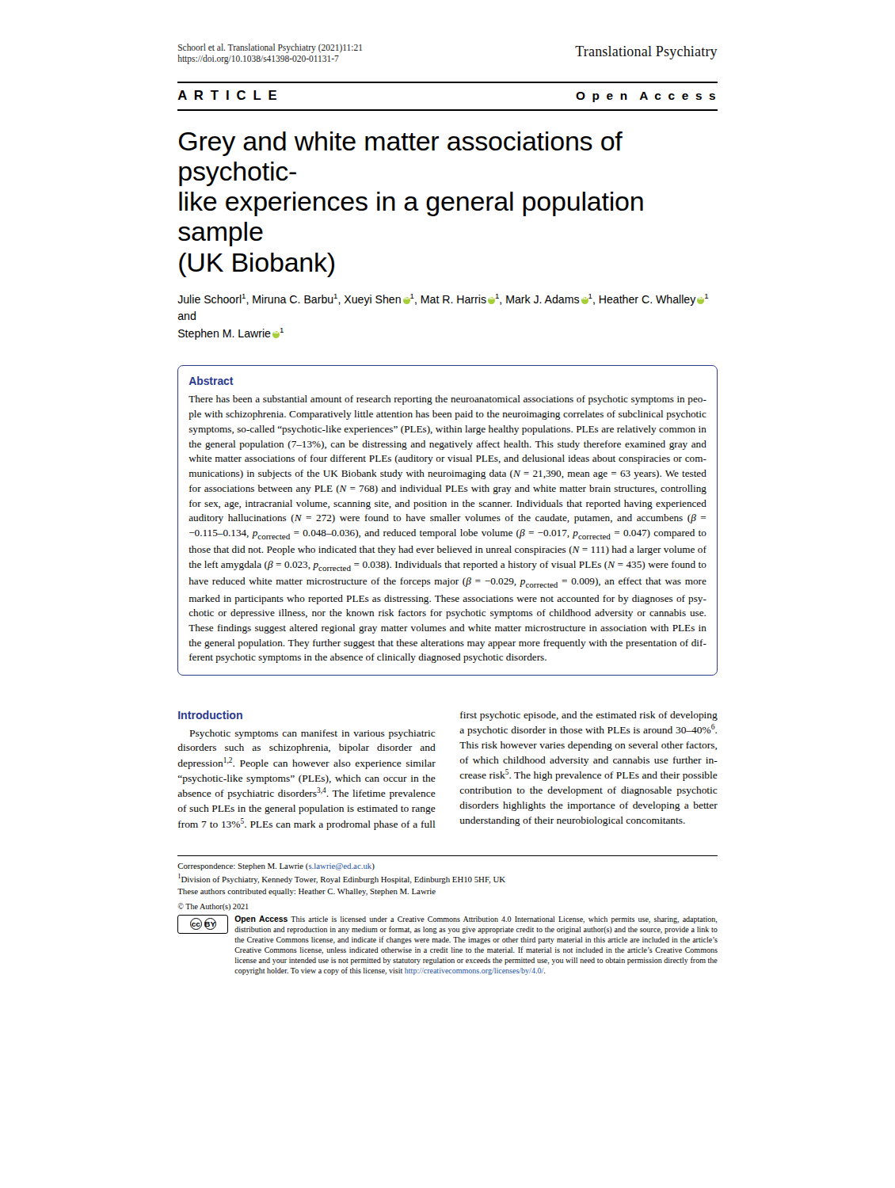Schoorl et al. Translational Psychiatry (2021)11:21
https://doi.org/10.1038/s41398-020-01131-7
Translational Psychiatry
A R T I C L E
O p e n A c c e s s
Grey and white matter associations of psychotic-
like experiences in a general population sample
(UK Biobank)
Julie Schoorl1, Miruna C. Barbu1, Xueyi Shen1, Mat R. Harris1, Mark J. Adams1, Heather C. Whalley1 and
Stephen M. Lawrie1
Abstract
There has been a substantial amount of research reporting the neuroanatomical associations of psychotic symptoms in people with schizophrenia. Comparatively little attention has been paid to the neuroimaging correlates of subclinical psychotic symptoms, so-called “psychotic-like experiences” (PLEs), within large healthy populations. PLEs are relatively common in the general population (7–13%), can be distressing and negatively affect health. This study therefore examined gray and white matter associations of four different PLEs (auditory or visual PLEs, and delusional ideas about conspiracies or communications) in subjects of the UK Biobank study with neuroimaging data (N = 21,390, mean age = 63 years). We tested for associations between any PLE (N = 768) and individual PLEs with gray and white matter brain structures, controlling for sex, age, intracranial volume, scanning site, and position in the scanner. Individuals that reported having experienced auditory hallucinations (N = 272) were found to have smaller volumes of the caudate, putamen, and accumbens (β = −0.115–0.134, pcorrected = 0.048–0.036), and reduced temporal lobe volume (β = −0.017, pcorrected = 0.047) compared to those that did not. People who indicated that they had ever believed in unreal conspiracies (N = 111) had a larger volume of the left amygdala (β = 0.023, pcorrected = 0.038). Individuals that reported a history of visual PLEs (N = 435) were found to have reduced white matter microstructure of the forceps major (β = −0.029, pcorrected = 0.009), an effect that was more marked in participants who reported PLEs as distressing. These associations were not accounted for by diagnoses of psychotic or depressive illness, nor the known risk factors for psychotic symptoms of childhood adversity or cannabis use. These findings suggest altered regional gray matter volumes and white matter microstructure in association with PLEs in the general population. They further suggest that these alterations may appear more frequently with the presentation of different psychotic symptoms in the absence of clinically diagnosed psychotic disorders.
Introduction
Psychotic symptoms can manifest in various psychiatric disorders such as schizophrenia, bipolar disorder and depression1,2. People can however also experience similar “psychotic-like symptoms” (PLEs), which can occur in the absence of psychiatric disorders3,4. The lifetime prevalence of such PLEs in the general population is estimated to range from 7 to 13%5. PLEs can mark a prodromal phase of a full first psychotic episode, and the estimated risk of developing a psychotic disorder in those with PLEs is around 30–40%6. This risk however varies depending on several other factors, of which childhood adversity and cannabis use further increase risk5. The high prevalence of PLEs and their possible contribution to the development of diagnosable psychotic disorders highlights the importance of developing a better understanding of their neurobiological concomitants.
Correspondence: Stephen M. Lawrie (s.lawrie@ed.ac.uk)
1Division of Psychiatry, Kennedy Tower, Royal Edinburgh Hospital, Edinburgh EH10 5HF, UK
These authors contributed equally: Heather C. Whalley, Stephen M. Lawrie
© The Author(s) 2021
cc
BY
Open Access This article is licensed under a Creative Commons Attribution 4.0 International License, which permits use, sharing, adaptation, distribution and reproduction in any medium or format, as long as you give appropriate credit to the original author(s) and the source, provide a link to the Creative Commons license, and indicate if changes were made. The images or other third party material in this article are included in the article’s Creative Commons license, unless indicated otherwise in a credit line to the material. If material is not included in the article’s Creative Commons license and your intended use is not permitted by statutory regulation or exceeds the permitted use, you will need to obtain permission directly from the copyright holder. To view a copy of this license, visit http://creativecommons.org/licenses/by/4.0/.